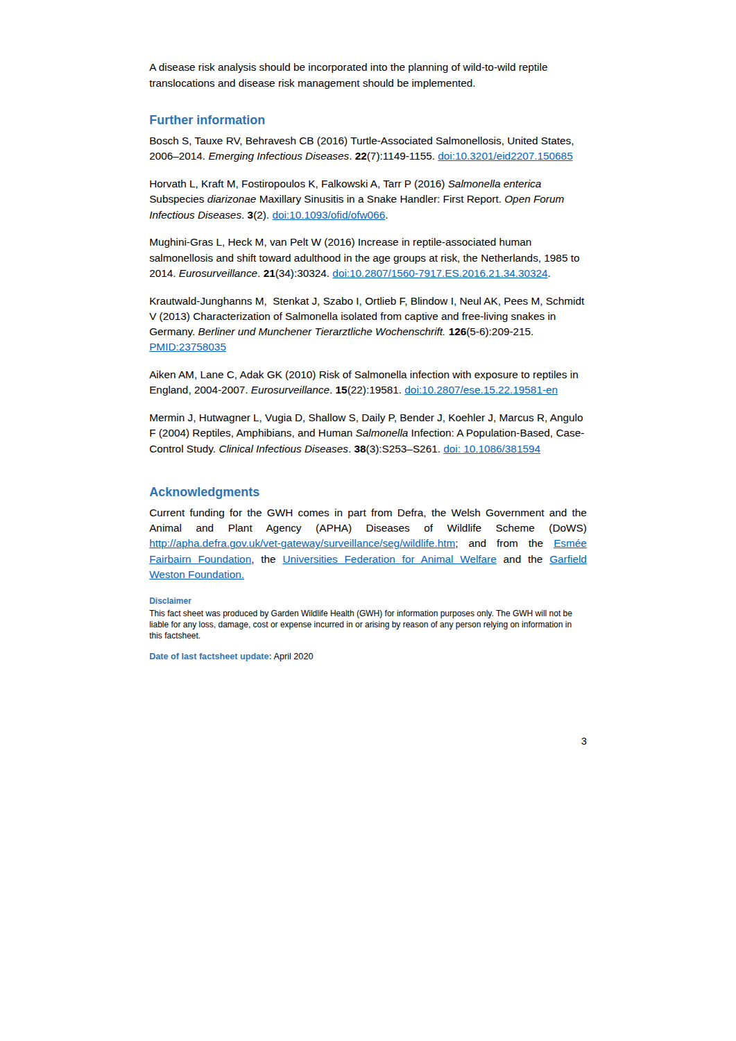A disease risk analysis should be incorporated into the planning of wild-to-wild reptile translocations and disease risk management should be implemented.
Further information
Bosch S, Tauxe RV, Behravesh CB (2016) Turtle-Associated Salmonellosis, United States, 2006–2014. Emerging Infectious Diseases. 22(7):1149-1155. doi:10.3201/eid2207.150685
Horvath L, Kraft M, Fostiropoulos K, Falkowski A, Tarr P (2016) Salmonella enterica Subspecies diarizonae Maxillary Sinusitis in a Snake Handler: First Report. Open Forum Infectious Diseases. 3(2). doi:10.1093/ofid/ofw066.
Mughini-Gras L, Heck M, van Pelt W (2016) Increase in reptile-associated human salmonellosis and shift toward adulthood in the age groups at risk, the Netherlands, 1985 to 2014. Eurosurveillance. 21(34):30324. doi:10.2807/1560-7917.ES.2016.21.34.30324.
Krautwald-Junghanns M, Stenkat J, Szabo I, Ortlieb F, Blindow I, Neul AK, Pees M, Schmidt V (2013) Characterization of Salmonella isolated from captive and free-living snakes in Germany. Berliner und Munchener Tierarztliche Wochenschrift. 126(5-6):209-215. PMID:23758035
Aiken AM, Lane C, Adak GK (2010) Risk of Salmonella infection with exposure to reptiles in England, 2004-2007. Eurosurveillance. 15(22):19581. doi:10.2807/ese.15.22.19581-en
Mermin J, Hutwagner L, Vugia D, Shallow S, Daily P, Bender J, Koehler J, Marcus R, Angulo F (2004) Reptiles, Amphibians, and Human Salmonella Infection: A Population-Based, Case-Control Study. Clinical Infectious Diseases. 38(3):S253–S261. doi: 10.1086/381594
Acknowledgments
Current funding for the GWH comes in part from Defra, the Welsh Government and the Animal and Plant Agency (APHA) Diseases of Wildlife Scheme (DoWS) http://apha.defra.gov.uk/vet-gateway/surveillance/seg/wildlife.htm; and from the Esmée Fairbairn Foundation, the Universities Federation for Animal Welfare and the Garfield Weston Foundation.
Disclaimer
This fact sheet was produced by Garden Wildlife Health (GWH) for information purposes only. The GWH will not be liable for any loss, damage, cost or expense incurred in or arising by reason of any person relying on information in this factsheet.
Date of last factsheet update: April 2020
3